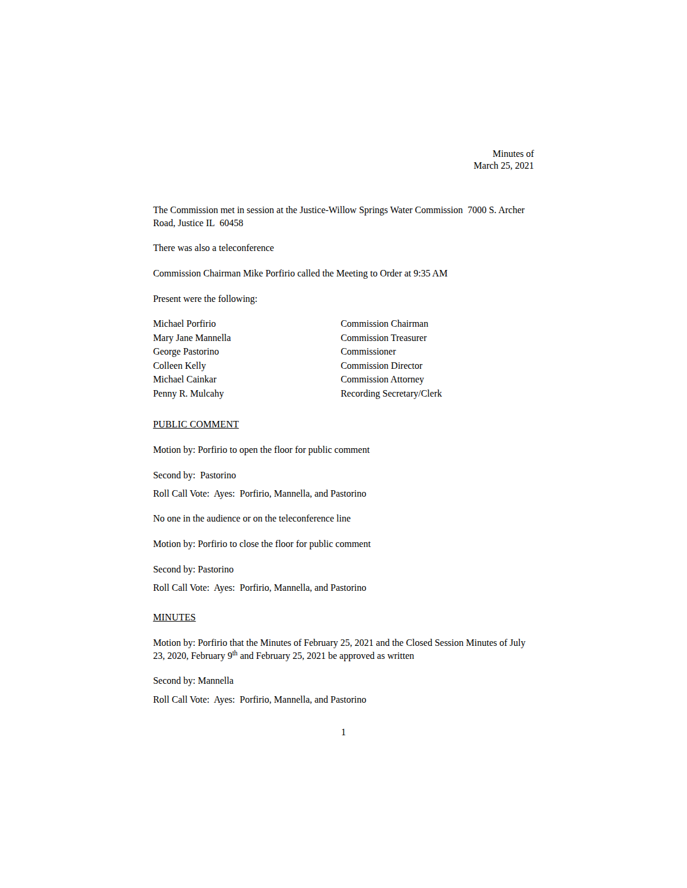Minutes of
March 25, 2021
The Commission met in session at the Justice-Willow Springs Water Commission 7000 S. Archer Road, Justice IL 60458
There was also a teleconference
Commission Chairman Mike Porfirio called the Meeting to Order at 9:35 AM
Present were the following:
| Michael Porfirio | Commission Chairman |
| Mary Jane Mannella | Commission Treasurer |
| George Pastorino | Commissioner |
| Colleen Kelly | Commission Director |
| Michael Cainkar | Commission Attorney |
| Penny R. Mulcahy | Recording Secretary/Clerk |
PUBLIC COMMENT
Motion by: Porfirio to open the floor for public comment
Second by: Pastorino
Roll Call Vote: Ayes: Porfirio, Mannella, and Pastorino
No one in the audience or on the teleconference line
Motion by: Porfirio to close the floor for public comment
Second by: Pastorino
Roll Call Vote: Ayes: Porfirio, Mannella, and Pastorino
MINUTES
Motion by: Porfirio that the Minutes of February 25, 2021 and the Closed Session Minutes of July 23, 2020, February 9th and February 25, 2021 be approved as written
Second by: Mannella
Roll Call Vote: Ayes: Porfirio, Mannella, and Pastorino
1